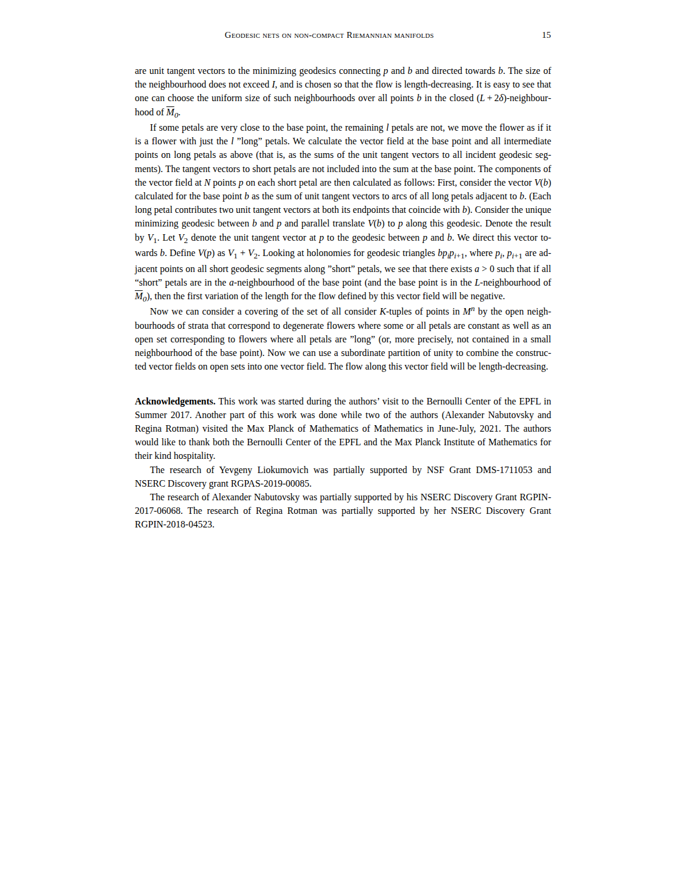Geodesic nets on non-compact Riemannian manifolds 15
are unit tangent vectors to the minimizing geodesics connecting p and b and directed towards b. The size of the neighbourhood does not exceed I, and is chosen so that the flow is length-decreasing. It is easy to see that one can choose the uniform size of such neighbourhoods over all points b in the closed (L + 2δ)-neighbourhood of M0.
If some petals are very close to the base point, the remaining l petals are not, we move the flower as if it is a flower with just the l ”long” petals. We calculate the vector field at the base point and all intermediate points on long petals as above (that is, as the sums of the unit tangent vectors to all incident geodesic segments). The tangent vectors to short petals are not included into the sum at the base point. The components of the vector field at N points p on each short petal are then calculated as follows: First, consider the vector V(b) calculated for the base point b as the sum of unit tangent vectors to arcs of all long petals adjacent to b. (Each long petal contributes two unit tangent vectors at both its endpoints that coincide with b). Consider the unique minimizing geodesic between b and p and parallel translate V(b) to p along this geodesic. Denote the result by V1. Let V2 denote the unit tangent vector at p to the geodesic between p and b. We direct this vector towards b. Define V(p) as V1 + V2. Looking at holonomies for geodesic triangles bpipi+1, where pi, pi+1 are adjacent points on all short geodesic segments along ”short” petals, we see that there exists a > 0 such that if all “short” petals are in the a-neighbourhood of the base point (and the base point is in the L-neighbourhood of M0), then the first variation of the length for the flow defined by this vector field will be negative.
Now we can consider a covering of the set of all consider K-tuples of points in Mn by the open neighbourhoods of strata that correspond to degenerate flowers where some or all petals are constant as well as an open set corresponding to flowers where all petals are ”long” (or, more precisely, not contained in a small neighbourhood of the base point). Now we can use a subordinate partition of unity to combine the constructed vector fields on open sets into one vector field. The flow along this vector field will be length-decreasing.
Acknowledgements.
This work was started during the authors’ visit to the Bernoulli Center of the EPFL in Summer 2017. Another part of this work was done while two of the authors (Alexander Nabutovsky and Regina Rotman) visited the Max Planck of Mathematics of Mathematics in June-July, 2021. The authors would like to thank both the Bernoulli Center of the EPFL and the Max Planck Institute of Mathematics for their kind hospitality.
The research of Yevgeny Liokumovich was partially supported by NSF Grant DMS-1711053 and NSERC Discovery grant RGPAS-2019-00085.
The research of Alexander Nabutovsky was partially supported by his NSERC Discovery Grant RGPIN-2017-06068. The research of Regina Rotman was partially supported by her NSERC Discovery Grant RGPIN-2018-04523.